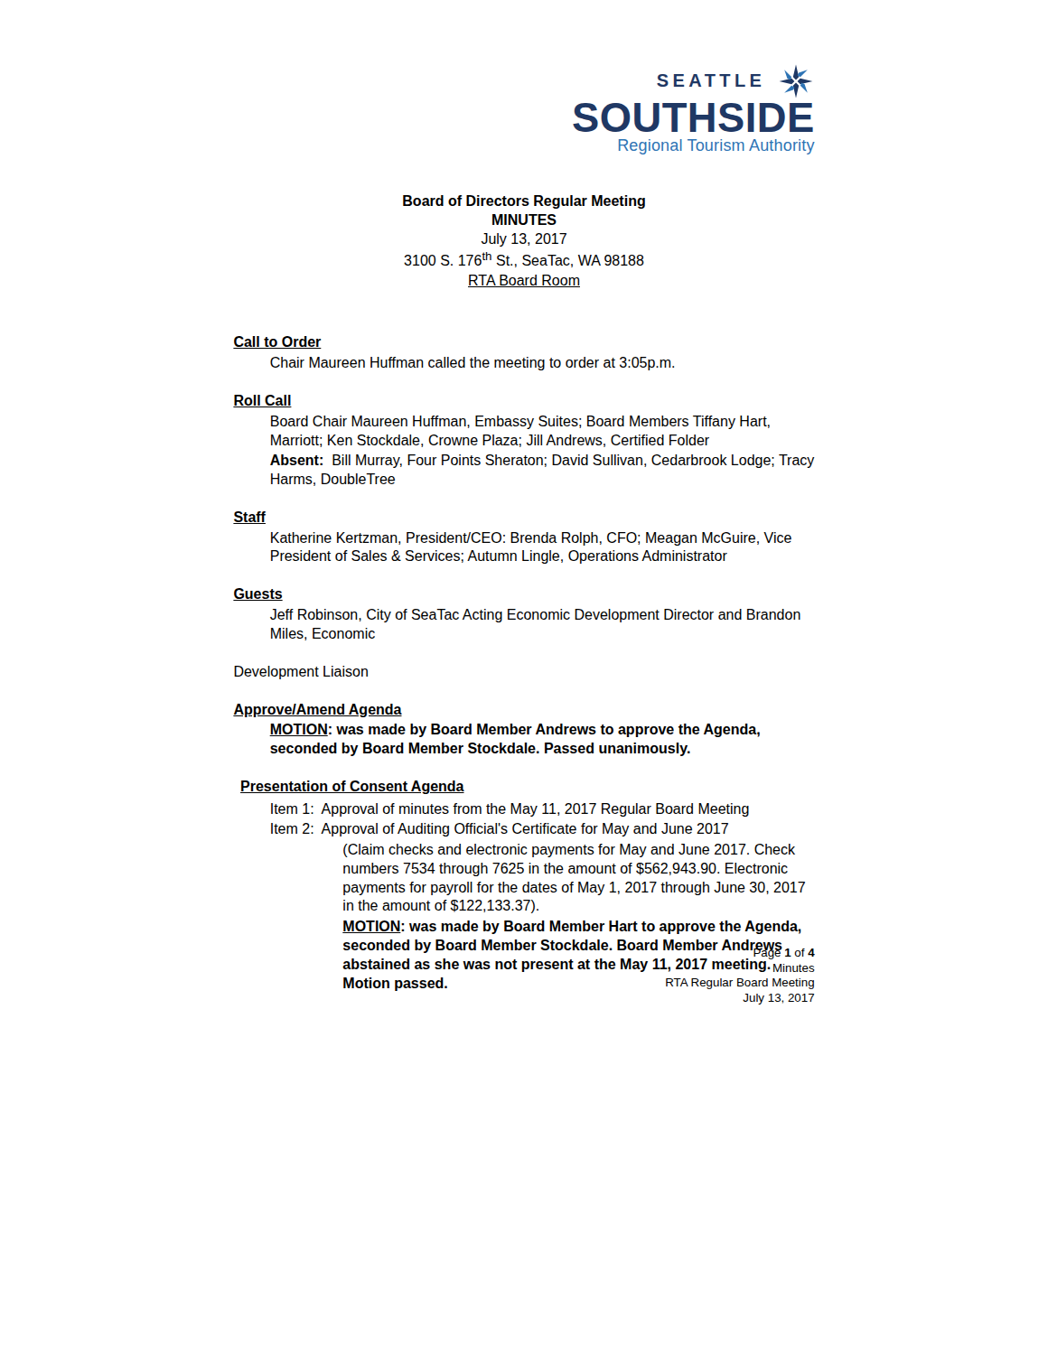SEATTLE SOUTHSIDE Regional Tourism Authority
Board of Directors Regular Meeting MINUTES July 13, 2017 3100 S. 176th St., SeaTac, WA 98188 RTA Board Room
Call to Order
Chair Maureen Huffman called the meeting to order at 3:05p.m.
Roll Call
Board Chair Maureen Huffman, Embassy Suites; Board Members Tiffany Hart, Marriott; Ken Stockdale, Crowne Plaza; Jill Andrews, Certified Folder
Absent: Bill Murray, Four Points Sheraton; David Sullivan, Cedarbrook Lodge; Tracy Harms, DoubleTree
Staff
Katherine Kertzman, President/CEO: Brenda Rolph, CFO; Meagan McGuire, Vice President of Sales & Services; Autumn Lingle, Operations Administrator
Guests
Jeff Robinson, City of SeaTac Acting Economic Development Director and Brandon Miles, Economic
Development Liaison
Approve/Amend Agenda
MOTION: was made by Board Member Andrews to approve the Agenda, seconded by Board Member Stockdale. Passed unanimously.
Presentation of Consent Agenda
Item 1: Approval of minutes from the May 11, 2017 Regular Board Meeting
Item 2: Approval of Auditing Official's Certificate for May and June 2017
(Claim checks and electronic payments for May and June 2017. Check numbers 7534 through 7625 in the amount of $562,943.90. Electronic payments for payroll for the dates of May 1, 2017 through June 30, 2017 in the amount of $122,133.37).
MOTION: was made by Board Member Hart to approve the Agenda, seconded by Board Member Stockdale. Board Member Andrews abstained as she was not present at the May 11, 2017 meeting. Motion passed.
Page 1 of 4
Minutes
RTA Regular Board Meeting
July 13, 2017